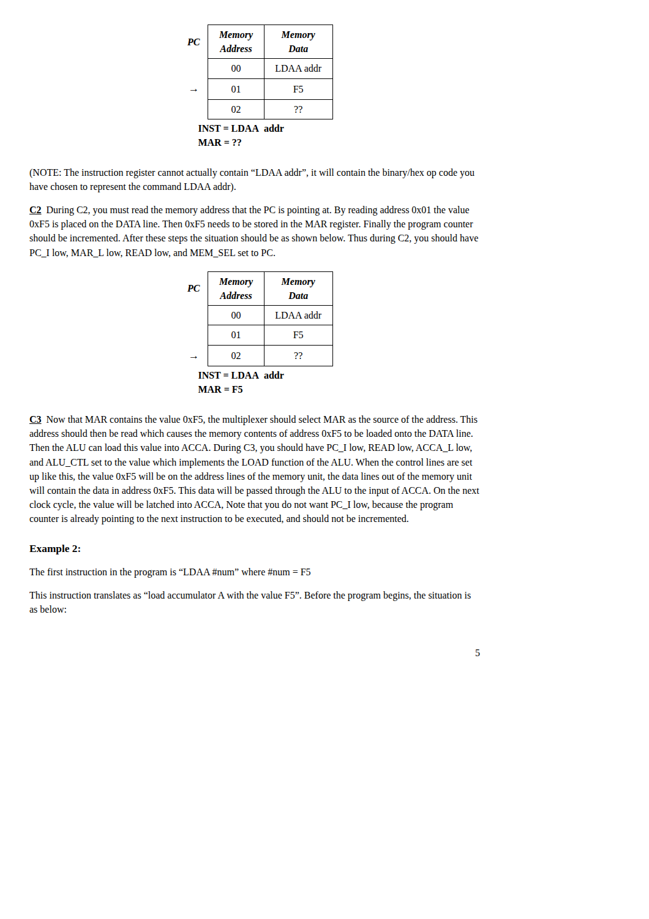| PC | Memory Address | Memory Data |
| --- | --- | --- |
| | 00 | LDAA addr |
| → | 01 | F5 |
| | 02 | ?? |
INST = LDAA addr
MAR = ??
(NOTE: The instruction register cannot actually contain “LDAA addr”, it will contain the binary/hex op code you have chosen to represent the command LDAA addr).
C2 During C2, you must read the memory address that the PC is pointing at. By reading address 0x01 the value 0xF5 is placed on the DATA line. Then 0xF5 needs to be stored in the MAR register. Finally the program counter should be incremented. After these steps the situation should be as shown below. Thus during C2, you should have PC_I low, MAR_L low, READ low, and MEM_SEL set to PC.
| PC | Memory Address | Memory Data |
| --- | --- | --- |
| | 00 | LDAA addr |
| | 01 | F5 |
| → | 02 | ?? |
INST = LDAA addr
MAR = F5
C3 Now that MAR contains the value 0xF5, the multiplexer should select MAR as the source of the address. This address should then be read which causes the memory contents of address 0xF5 to be loaded onto the DATA line. Then the ALU can load this value into ACCA. During C3, you should have PC_I low, READ low, ACCA_L low, and ALU_CTL set to the value which implements the LOAD function of the ALU. When the control lines are set up like this, the value 0xF5 will be on the address lines of the memory unit, the data lines out of the memory unit will contain the data in address 0xF5. This data will be passed through the ALU to the input of ACCA. On the next clock cycle, the value will be latched into ACCA, Note that you do not want PC_I low, because the program counter is already pointing to the next instruction to be executed, and should not be incremented.
Example 2:
The first instruction in the program is “LDAA #num” where #num = F5
This instruction translates as “load accumulator A with the value F5”. Before the program begins, the situation is as below:
5